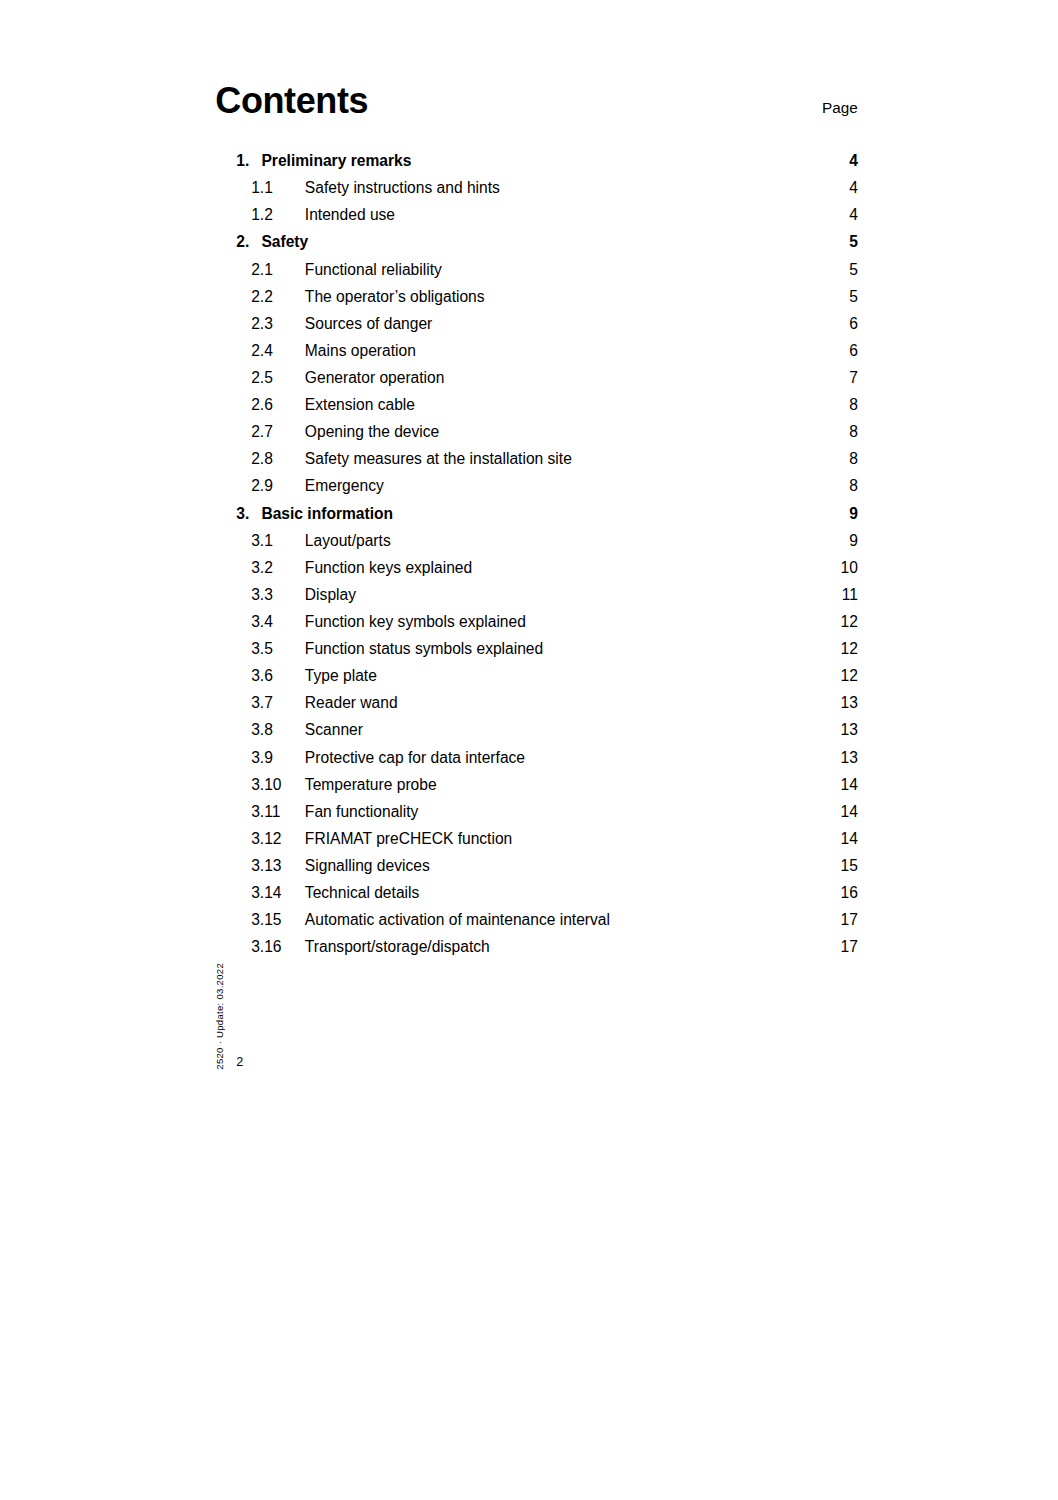Contents
Page
1.
Preliminary remarks
4
1.1
Safety instructions and hints
4
1.2
Intended use
4
2.
Safety
5
2.1
Functional reliability
5
2.2
The operator’s obligations
5
2.3
Sources of danger
6
2.4
Mains operation
6
2.5
Generator operation
7
2.6
Extension cable
8
2.7
Opening the device
8
2.8
Safety measures at the installation site
8
2.9
Emergency
8
3.
Basic information
9
3.1
Layout/parts
9
3.2
Function keys explained
10
3.3
Display
11
3.4
Function key symbols explained
12
3.5
Function status symbols explained
12
3.6
Type plate
12
3.7
Reader wand
13
3.8
Scanner
13
3.9
Protective cap for data interface
13
3.10
Temperature probe
14
3.11
Fan functionality
14
3.12
FRIAMAT preCHECK function
14
3.13
Signalling devices
15
3.14
Technical details
16
3.15
Automatic activation of maintenance interval
17
3.16
Transport/storage/dispatch
17
2520 · Update: 03.2022
2